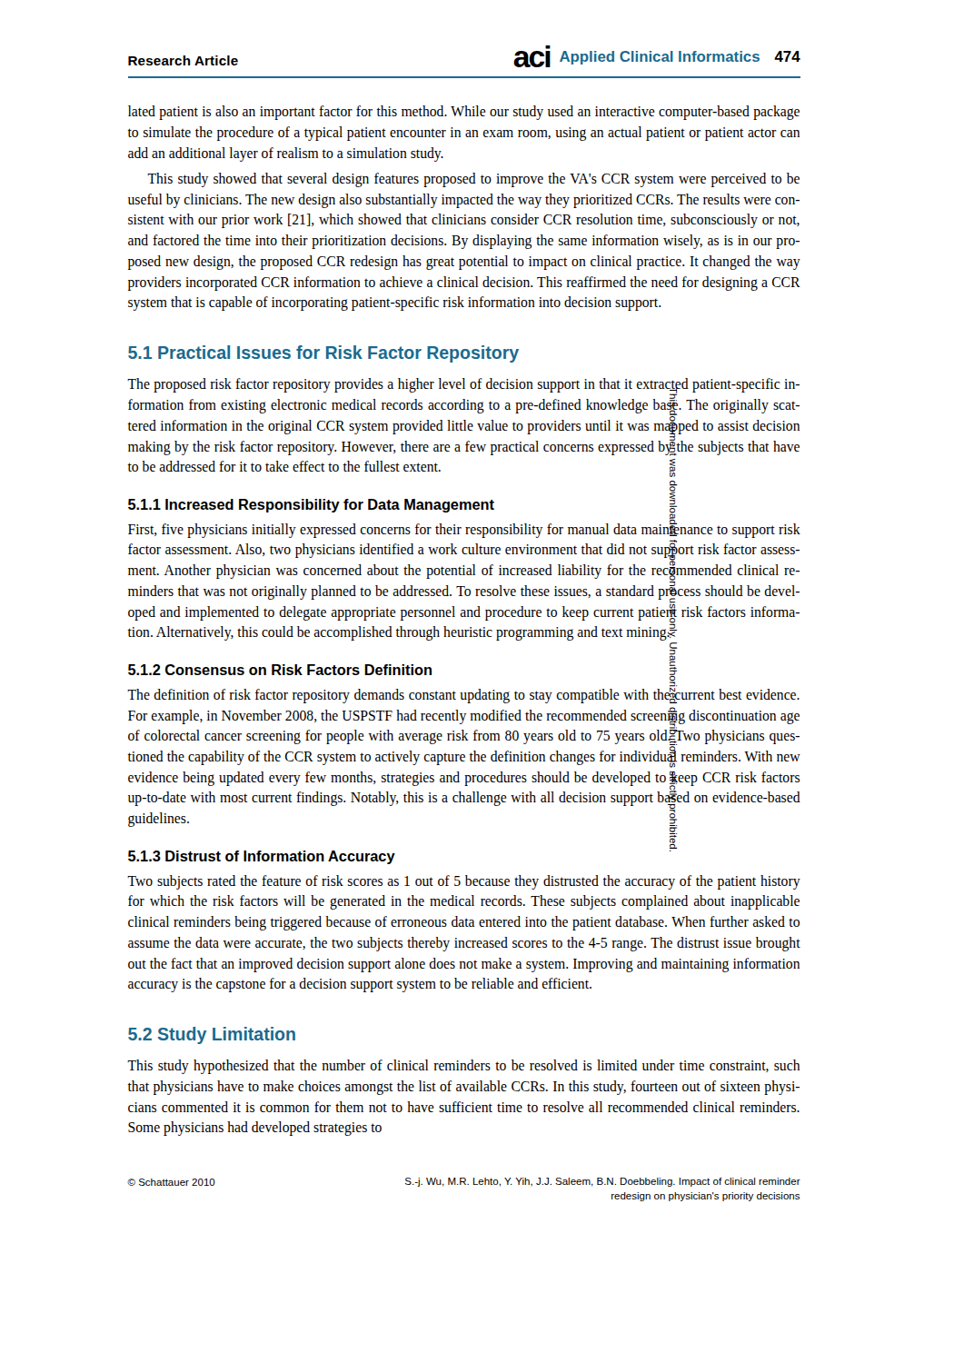This document was downloaded for personal use only. Unauthorized distribution is strictly prohibited.
Research Article
aci Applied Clinical Informatics 474
lated patient is also an important factor for this method. While our study used an interactive computer-based package to simulate the procedure of a typical patient encounter in an exam room, using an actual patient or patient actor can add an additional layer of realism to a simulation study.
This study showed that several design features proposed to improve the VA's CCR system were perceived to be useful by clinicians. The new design also substantially impacted the way they prioritized CCRs. The results were consistent with our prior work [21], which showed that clinicians consider CCR resolution time, subconsciously or not, and factored the time into their prioritization decisions. By displaying the same information wisely, as is in our proposed new design, the proposed CCR redesign has great potential to impact on clinical practice. It changed the way providers incorporated CCR information to achieve a clinical decision. This reaffirmed the need for designing a CCR system that is capable of incorporating patient-specific risk information into decision support.
5.1 Practical Issues for Risk Factor Repository
The proposed risk factor repository provides a higher level of decision support in that it extracted patient-specific information from existing electronic medical records according to a pre-defined knowledge base. The originally scattered information in the original CCR system provided little value to providers until it was mapped to assist decision making by the risk factor repository. However, there are a few practical concerns expressed by the subjects that have to be addressed for it to take effect to the fullest extent.
5.1.1 Increased Responsibility for Data Management
First, five physicians initially expressed concerns for their responsibility for manual data maintenance to support risk factor assessment. Also, two physicians identified a work culture environment that did not support risk factor assessment. Another physician was concerned about the potential of increased liability for the recommended clinical reminders that was not originally planned to be addressed. To resolve these issues, a standard process should be developed and implemented to delegate appropriate personnel and procedure to keep current patient risk factors information. Alternatively, this could be accomplished through heuristic programming and text mining.
5.1.2 Consensus on Risk Factors Definition
The definition of risk factor repository demands constant updating to stay compatible with the current best evidence. For example, in November 2008, the USPSTF had recently modified the recommended screening discontinuation age of colorectal cancer screening for people with average risk from 80 years old to 75 years old. Two physicians questioned the capability of the CCR system to actively capture the definition changes for individual reminders. With new evidence being updated every few months, strategies and procedures should be developed to keep CCR risk factors up-to-date with most current findings. Notably, this is a challenge with all decision support based on evidence-based guidelines.
5.1.3 Distrust of Information Accuracy
Two subjects rated the feature of risk scores as 1 out of 5 because they distrusted the accuracy of the patient history for which the risk factors will be generated in the medical records. These subjects complained about inapplicable clinical reminders being triggered because of erroneous data entered into the patient database. When further asked to assume the data were accurate, the two subjects thereby increased scores to the 4-5 range. The distrust issue brought out the fact that an improved decision support alone does not make a system. Improving and maintaining information accuracy is the capstone for a decision support system to be reliable and efficient.
5.2 Study Limitation
This study hypothesized that the number of clinical reminders to be resolved is limited under time constraint, such that physicians have to make choices amongst the list of available CCRs. In this study, fourteen out of sixteen physicians commented it is common for them not to have sufficient time to resolve all recommended clinical reminders. Some physicians had developed strategies to
© Schattauer 2010
S.-j. Wu, M.R. Lehto, Y. Yih, J.J. Saleem, B.N. Doebbeling. Impact of clinical reminder
redesign on physician's priority decisions